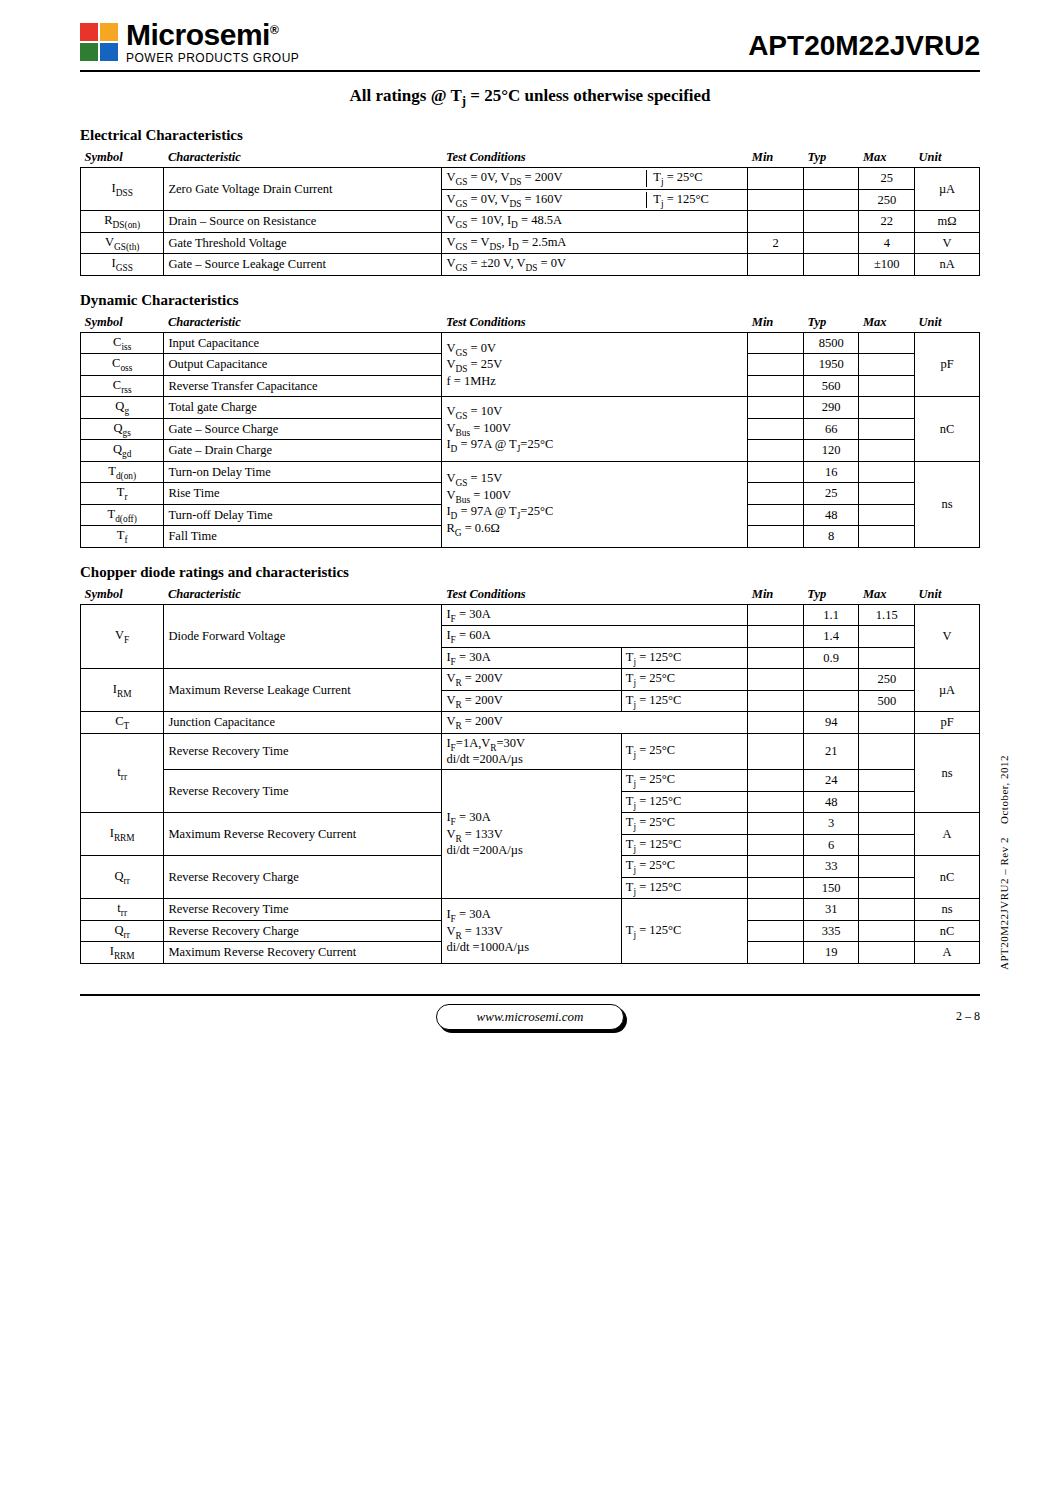Microsemi®
POWER PRODUCTS GROUP
APT20M22JVRU2
All ratings @ Tj = 25°C unless otherwise specified
Electrical Characteristics
| Symbol | Characteristic | Test Conditions | Min | Typ | Max | Unit |
| --- | --- | --- | --- | --- | --- | --- |
| I DSS | Zero Gate Voltage Drain Current | V GS = 0V, V DS = 200V T j = 25°C | | | 25 | µA |
| V GS = 0V, V DS = 160V T j = 125°C | | | 250 |
| R DS(on) | Drain – Source on Resistance | V GS = 10V, I D = 48.5A | | | 22 | mΩ |
| V GS(th) | Gate Threshold Voltage | V GS = V DS , I D = 2.5mA | 2 | | 4 | V |
| I GSS | Gate – Source Leakage Current | V GS = ±20 V, V DS = 0V | | | ±100 | nA |
Dynamic Characteristics
| Symbol | Characteristic | Test Conditions | Min | Typ | Max | Unit |
| --- | --- | --- | --- | --- | --- | --- |
| C iss | Input Capacitance | V GS = 0V V DS = 25V f = 1MHz | | 8500 | | pF |
| C oss | Output Capacitance | | 1950 | |
| C rss | Reverse Transfer Capacitance | | 560 | |
| Q g | Total gate Charge | V GS = 10V V Bus = 100V I D = 97A @ T J =25°C | | 290 | | nC |
| Q gs | Gate – Source Charge | | 66 | |
| Q gd | Gate – Drain Charge | | 120 | |
| T d(on) | Turn-on Delay Time | V GS = 15V V Bus = 100V I D = 97A @ T J =25°C R G = 0.6Ω | | 16 | | ns |
| T r | Rise Time | | 25 | |
| T d(off) | Turn-off Delay Time | | 48 | |
| T f | Fall Time | | 8 | |
Chopper diode ratings and characteristics
| Symbol | Characteristic | Test Conditions | Min | Typ | Max | Unit |
| --- | --- | --- | --- | --- | --- | --- |
| V F | Diode Forward Voltage | I F = 30A | | 1.1 | 1.15 | V |
| I F = 60A | | 1.4 | |
| I F = 30A | T j = 125°C | | 0.9 | |
| I RM | Maximum Reverse Leakage Current | V R = 200V | T j = 25°C | | | 250 | µA |
| V R = 200V | T j = 125°C | | | 500 |
| C T | Junction Capacitance | V R = 200V | | 94 | | pF |
| t rr | Reverse Recovery Time | I F =1A,V R =30V di/dt =200A/µs | T j = 25°C | | 21 | | ns |
| Reverse Recovery Time | I F = 30A V R = 133V di/dt =200A/µs | T j = 25°C | | 24 | |
| T j = 125°C | | 48 | |
| I RRM | Maximum Reverse Recovery Current | T j = 25°C | | 3 | | A |
| T j = 125°C | | 6 | |
| Q rr | Reverse Recovery Charge | T j = 25°C | | 33 | | nC |
| T j = 125°C | | 150 | |
| t rr | Reverse Recovery Time | I F = 30A V R = 133V di/dt =1000A/µs | T j = 125°C | | 31 | | ns |
| Q rr | Reverse Recovery Charge | | 335 | | nC |
| I RRM | Maximum Reverse Recovery Current | | 19 | | A |
APT20M22JVRU2 – Rev 2 October, 2012
www.microsemi.com
2 – 8